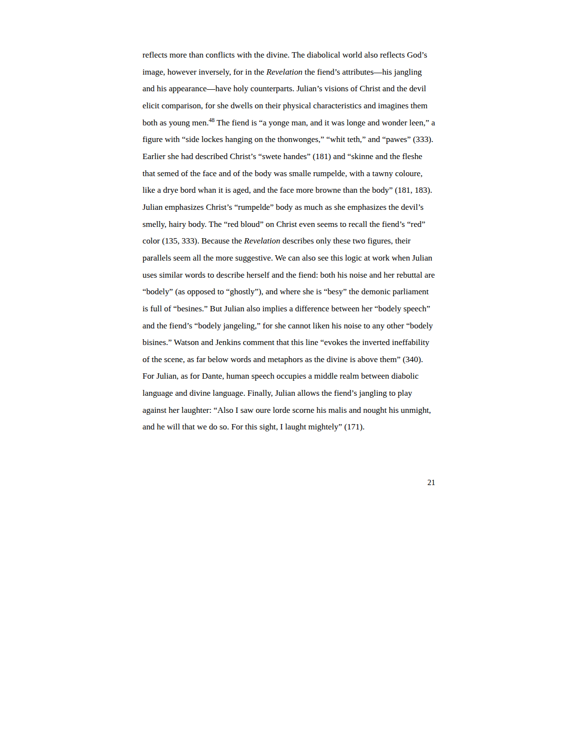reflects more than conflicts with the divine. The diabolical world also reflects God’s image, however inversely, for in the Revelation the fiend’s attributes—his jangling and his appearance—have holy counterparts. Julian’s visions of Christ and the devil elicit comparison, for she dwells on their physical characteristics and imagines them both as young men.48 The fiend is “a yonge man, and it was longe and wonder leen,” a figure with “side lockes hanging on the thonwonges,” “whit teth,” and “pawes” (333). Earlier she had described Christ’s “swete handes” (181) and “skinne and the fleshe that semed of the face and of the body was smalle rumpelde, with a tawny coloure, like a drye bord whan it is aged, and the face more browne than the body” (181, 183). Julian emphasizes Christ’s “rumpelde” body as much as she emphasizes the devil’s smelly, hairy body. The “red bloud” on Christ even seems to recall the fiend’s “red” color (135, 333). Because the Revelation describes only these two figures, their parallels seem all the more suggestive. We can also see this logic at work when Julian uses similar words to describe herself and the fiend: both his noise and her rebuttal are “bodely” (as opposed to “ghostly”), and where she is “besy” the demonic parliament is full of “besines.” But Julian also implies a difference between her “bodely speech” and the fiend’s “bodely jangeling,” for she cannot liken his noise to any other “bodely bisines.” Watson and Jenkins comment that this line “evokes the inverted ineffability of the scene, as far below words and metaphors as the divine is above them” (340). For Julian, as for Dante, human speech occupies a middle realm between diabolic language and divine language. Finally, Julian allows the fiend’s jangling to play against her laughter: “Also I saw oure lorde scorne his malis and nought his unmight, and he will that we do so. For this sight, I laught mightely” (171).
21